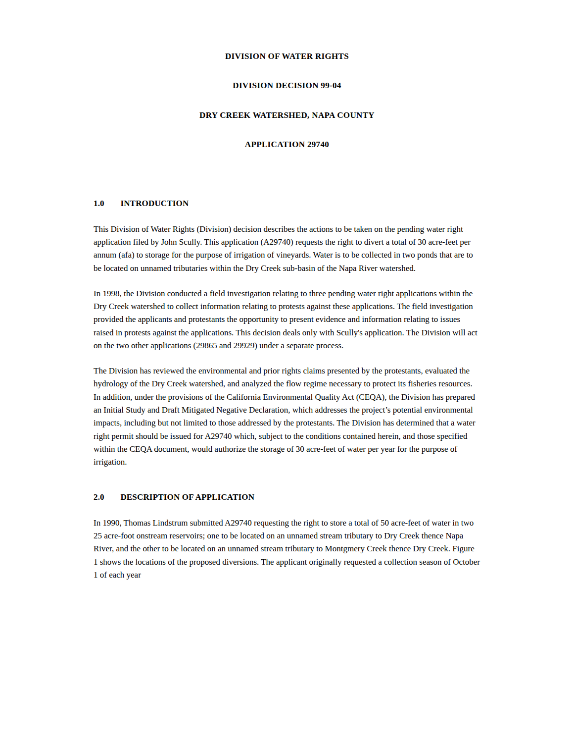DIVISION OF WATER RIGHTS
DIVISION DECISION 99-04
DRY CREEK WATERSHED, NAPA COUNTY
APPLICATION 29740
1.0 INTRODUCTION
This Division of Water Rights (Division) decision describes the actions to be taken on the pending water right application filed by John Scully. This application (A29740) requests the right to divert a total of 30 acre-feet per annum (afa) to storage for the purpose of irrigation of vineyards. Water is to be collected in two ponds that are to be located on unnamed tributaries within the Dry Creek sub-basin of the Napa River watershed.
In 1998, the Division conducted a field investigation relating to three pending water right applications within the Dry Creek watershed to collect information relating to protests against these applications. The field investigation provided the applicants and protestants the opportunity to present evidence and information relating to issues raised in protests against the applications. This decision deals only with Scully's application. The Division will act on the two other applications (29865 and 29929) under a separate process.
The Division has reviewed the environmental and prior rights claims presented by the protestants, evaluated the hydrology of the Dry Creek watershed, and analyzed the flow regime necessary to protect its fisheries resources. In addition, under the provisions of the California Environmental Quality Act (CEQA), the Division has prepared an Initial Study and Draft Mitigated Negative Declaration, which addresses the project’s potential environmental impacts, including but not limited to those addressed by the protestants. The Division has determined that a water right permit should be issued for A29740 which, subject to the conditions contained herein, and those specified within the CEQA document, would authorize the storage of 30 acre-feet of water per year for the purpose of irrigation.
2.0 DESCRIPTION OF APPLICATION
In 1990, Thomas Lindstrum submitted A29740 requesting the right to store a total of 50 acre-feet of water in two 25 acre-foot onstream reservoirs; one to be located on an unnamed stream tributary to Dry Creek thence Napa River, and the other to be located on an unnamed stream tributary to Montgmery Creek thence Dry Creek. Figure 1 shows the locations of the proposed diversions. The applicant originally requested a collection season of October 1 of each year